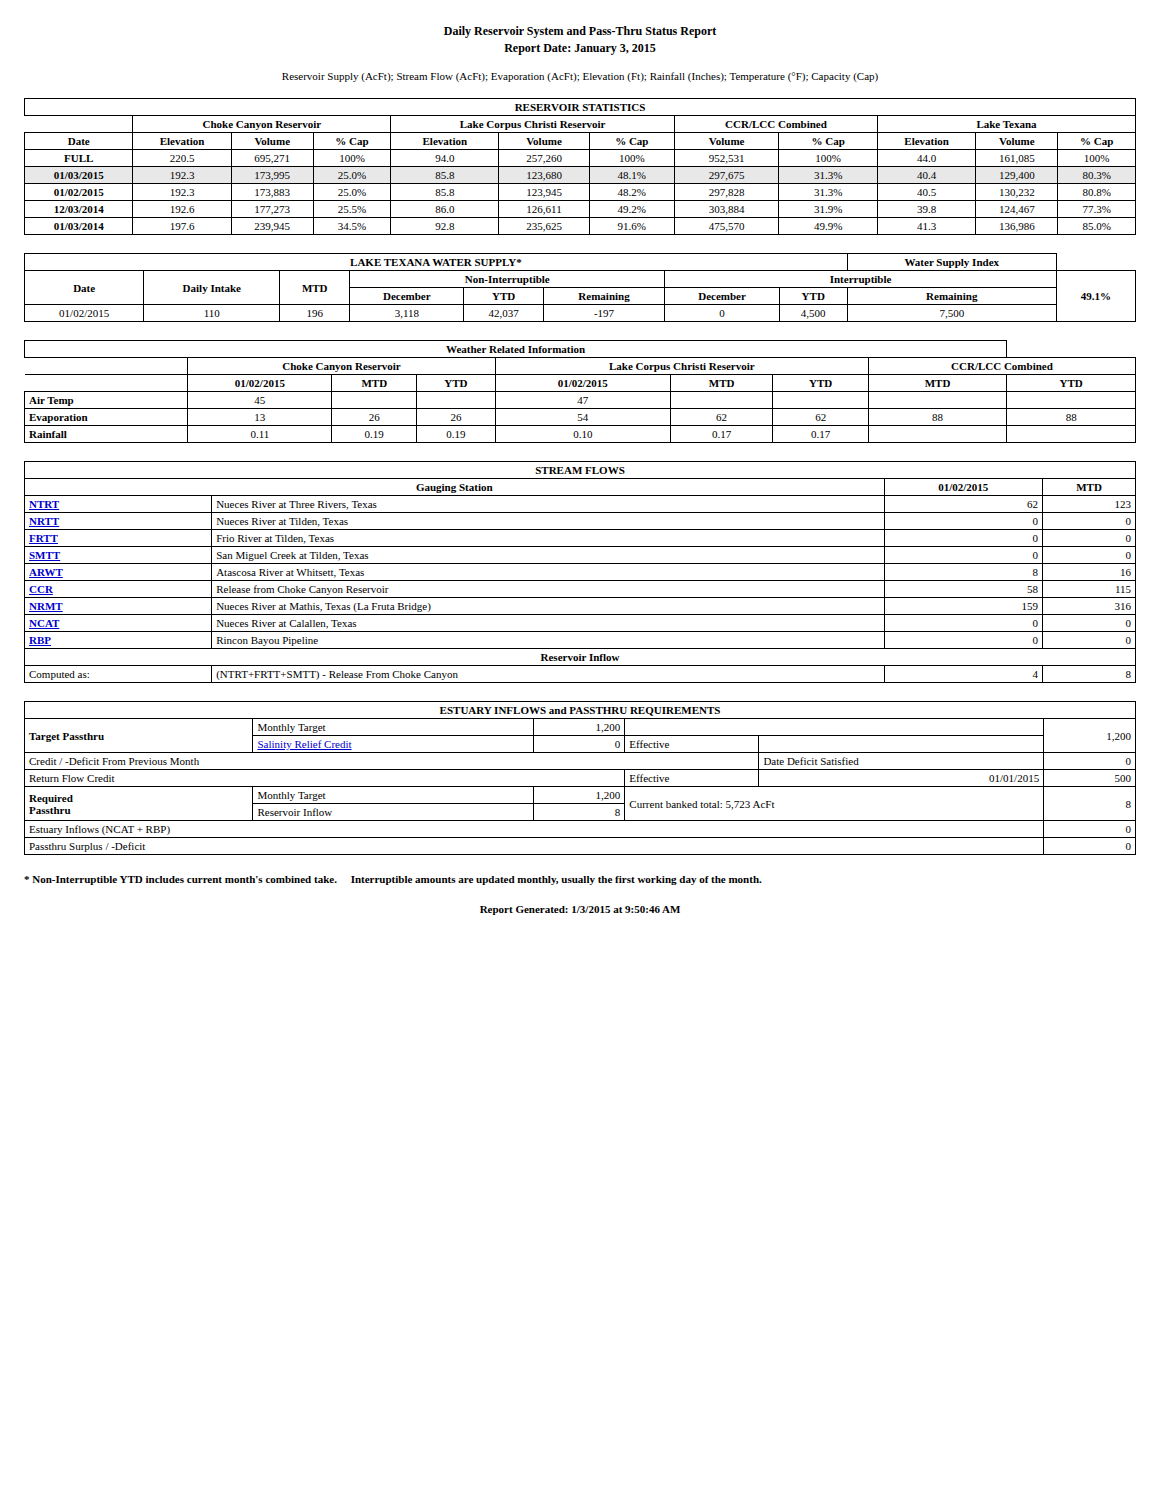Daily Reservoir System and Pass-Thru Status Report
Report Date: January 3, 2015
Reservoir Supply (AcFt); Stream Flow (AcFt); Evaporation (AcFt); Elevation (Ft); Rainfall (Inches); Temperature (°F); Capacity (Cap)
| RESERVOIR STATISTICS |
| --- |
| | Choke Canyon Reservoir | Lake Corpus Christi Reservoir | CCR/LCC Combined | Lake Texana |
| Date | Elevation | Volume | % Cap | Elevation | Volume | % Cap | Volume | % Cap | Elevation | Volume | % Cap |
| FULL | 220.5 | 695,271 | 100% | 94.0 | 257,260 | 100% | 952,531 | 100% | 44.0 | 161,085 | 100% |
| 01/03/2015 | 192.3 | 173,995 | 25.0% | 85.8 | 123,680 | 48.1% | 297,675 | 31.3% | 40.4 | 129,400 | 80.3% |
| 01/02/2015 | 192.3 | 173,883 | 25.0% | 85.8 | 123,945 | 48.2% | 297,828 | 31.3% | 40.5 | 130,232 | 80.8% |
| 12/03/2014 | 192.6 | 177,273 | 25.5% | 86.0 | 126,611 | 49.2% | 303,884 | 31.9% | 39.8 | 124,467 | 77.3% |
| 01/03/2014 | 197.6 | 239,945 | 34.5% | 92.8 | 235,625 | 91.6% | 475,570 | 49.9% | 41.3 | 136,986 | 85.0% |
| LAKE TEXANA WATER SUPPLY* | Water Supply Index |
| --- | --- |
| Date | Daily Intake | MTD | Non-Interruptible | Interruptible | 49.1% |
| December | YTD | Remaining | December | YTD | Remaining |
| 01/02/2015 | 110 | 196 | 3,118 | 42,037 | -197 | 0 | 4,500 | 7,500 |
| Weather Related Information |
| --- |
| | Choke Canyon Reservoir | Lake Corpus Christi Reservoir | CCR/LCC Combined |
| | 01/02/2015 | MTD | YTD | 01/02/2015 | MTD | YTD | MTD | YTD |
| Air Temp | 45 | | | 47 | | | | |
| Evaporation | 13 | 26 | 26 | 54 | 62 | 62 | 88 | 88 |
| Rainfall | 0.11 | 0.19 | 0.19 | 0.10 | 0.17 | 0.17 | | |
| STREAM FLOWS |
| --- |
| Gauging Station | 01/02/2015 | MTD |
| NTRT | Nueces River at Three Rivers, Texas | 62 | 123 |
| NRTT | Nueces River at Tilden, Texas | 0 | 0 |
| FRTT | Frio River at Tilden, Texas | 0 | 0 |
| SMTT | San Miguel Creek at Tilden, Texas | 0 | 0 |
| ARWT | Atascosa River at Whitsett, Texas | 8 | 16 |
| CCR | Release from Choke Canyon Reservoir | 58 | 115 |
| NRMT | Nueces River at Mathis, Texas (La Fruta Bridge) | 159 | 316 |
| NCAT | Nueces River at Calallen, Texas | 0 | 0 |
| RBP | Rincon Bayou Pipeline | 0 | 0 |
| Reservoir Inflow |
| Computed as: | (NTRT+FRTT+SMTT) - Release From Choke Canyon | 4 | 8 |
| ESTUARY INFLOWS and PASSTHRU REQUIREMENTS |
| --- |
| Target Passthru | Monthly Target | 1,200 | | | 1,200 |
| Salinity Relief Credit | 0 | Effective | |
| Credit / -Deficit From Previous Month | Date Deficit Satisfied | 0 |
| Return Flow Credit | Effective | 01/01/2015 | 500 |
| Required Passthru | Monthly Target | 1,200 | Current banked total: 5,723 AcFt | 8 |
| Reservoir Inflow | 8 |
| Estuary Inflows (NCAT + RBP) | 0 |
| Passthru Surplus / -Deficit | 0 |
* Non-Interruptible YTD includes current month's combined take. Interruptible amounts are updated monthly, usually the first working day of the month.
Report Generated: 1/3/2015 at 9:50:46 AM